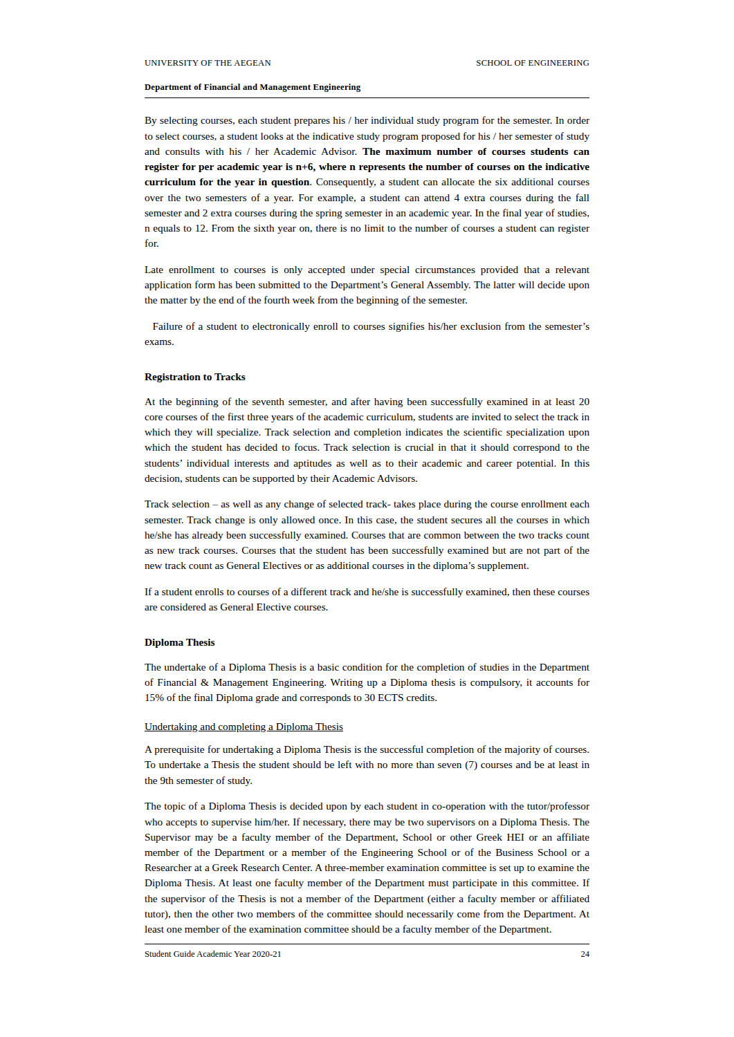University of the Aegean
School of Engineering
Department of Financial and Management Engineering
By selecting courses, each student prepares his / her individual study program for the semester. In order to select courses, a student looks at the indicative study program proposed for his / her semester of study and consults with his / her Academic Advisor. The maximum number of courses students can register for per academic year is n+6, where n represents the number of courses on the indicative curriculum for the year in question. Consequently, a student can allocate the six additional courses over the two semesters of a year. For example, a student can attend 4 extra courses during the fall semester and 2 extra courses during the spring semester in an academic year. In the final year of studies, n equals to 12. From the sixth year on, there is no limit to the number of courses a student can register for.
Late enrollment to courses is only accepted under special circumstances provided that a relevant application form has been submitted to the Department’s General Assembly. The latter will decide upon the matter by the end of the fourth week from the beginning of the semester.
Failure of a student to electronically enroll to courses signifies his/her exclusion from the semester’s exams.
Registration to Tracks
At the beginning of the seventh semester, and after having been successfully examined in at least 20 core courses of the first three years of the academic curriculum, students are invited to select the track in which they will specialize. Track selection and completion indicates the scientific specialization upon which the student has decided to focus. Track selection is crucial in that it should correspond to the students’ individual interests and aptitudes as well as to their academic and career potential. In this decision, students can be supported by their Academic Advisors.
Track selection – as well as any change of selected track- takes place during the course enrollment each semester. Track change is only allowed once. In this case, the student secures all the courses in which he/she has already been successfully examined. Courses that are common between the two tracks count as new track courses. Courses that the student has been successfully examined but are not part of the new track count as General Electives or as additional courses in the diploma’s supplement.
If a student enrolls to courses of a different track and he/she is successfully examined, then these courses are considered as General Elective courses.
Diploma Thesis
The undertake of a Diploma Thesis is a basic condition for the completion of studies in the Department of Financial & Management Engineering. Writing up a Diploma thesis is compulsory, it accounts for 15% of the final Diploma grade and corresponds to 30 ECTS credits.
Undertaking and completing a Diploma Thesis
A prerequisite for undertaking a Diploma Thesis is the successful completion of the majority of courses. To undertake a Thesis the student should be left with no more than seven (7) courses and be at least in the 9th semester of study.
The topic of a Diploma Thesis is decided upon by each student in co-operation with the tutor/professor who accepts to supervise him/her. If necessary, there may be two supervisors on a Diploma Thesis. The Supervisor may be a faculty member of the Department, School or other Greek HEI or an affiliate member of the Department or a member of the Engineering School or of the Business School or a Researcher at a Greek Research Center. A three-member examination committee is set up to examine the Diploma Thesis. At least one faculty member of the Department must participate in this committee. If the supervisor of the Thesis is not a member of the Department (either a faculty member or affiliated tutor), then the other two members of the committee should necessarily come from the Department. At least one member of the examination committee should be a faculty member of the Department.
Student Guide Academic Year 2020-21
24